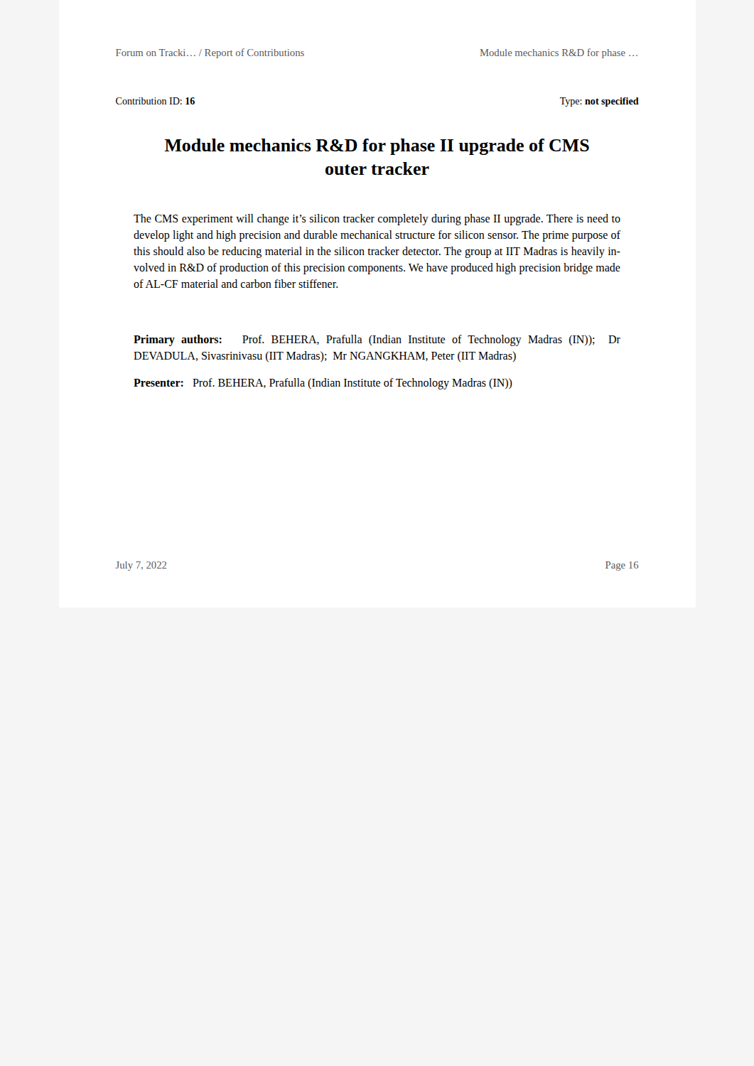Forum on Tracki… / Report of Contributions Module mechanics R&D for phase …
Contribution ID: 16 Type: not specified
Module mechanics R&D for phase II upgrade of CMS
outer tracker
The CMS experiment will change it’s silicon tracker completely during phase II upgrade. There is need to develop light and high precision and durable mechanical structure for silicon sensor. The prime purpose of this should also be reducing material in the silicon tracker detector. The group at IIT Madras is heavily involved in R&D of production of this precision components. We have produced high precision bridge made of AL-CF material and carbon fiber stiffener.
Primary authors: Prof. BEHERA, Prafulla (Indian Institute of Technology Madras (IN)); Dr DEVADULA, Sivasrinivasu (IIT Madras); Mr NGANGKHAM, Peter (IIT Madras)
Presenter: Prof. BEHERA, Prafulla (Indian Institute of Technology Madras (IN))
July 7, 2022 Page 16